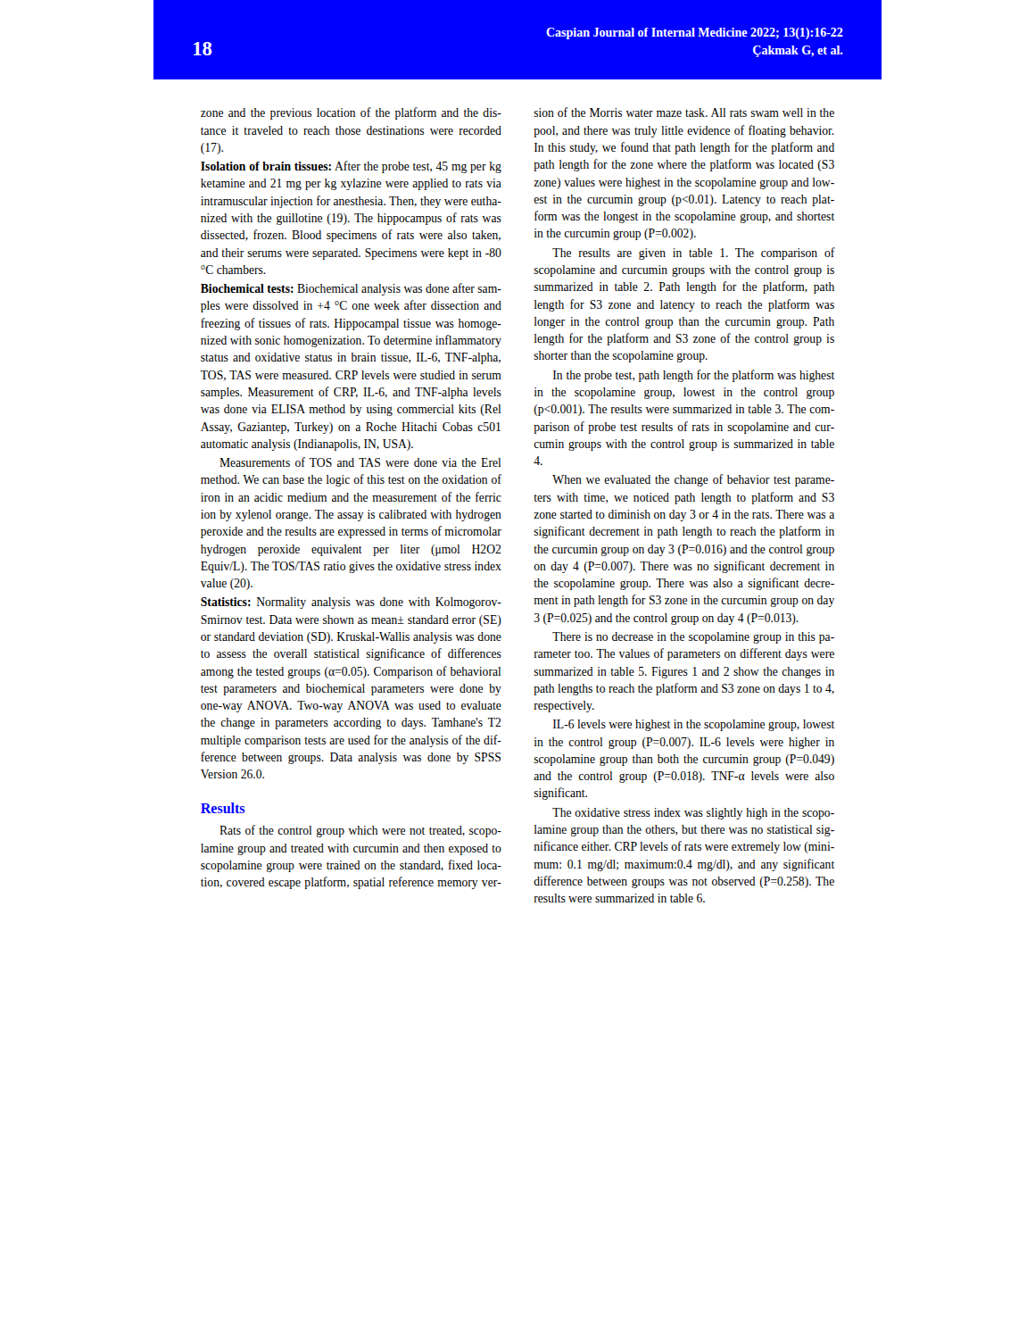18
Caspian Journal of Internal Medicine 2022; 13(1):16-22
Çakmak G, et al.
zone and the previous location of the platform and the distance it traveled to reach those destinations were recorded (17).
Isolation of brain tissues: After the probe test, 45 mg per kg ketamine and 21 mg per kg xylazine were applied to rats via intramuscular injection for anesthesia. Then, they were euthanized with the guillotine (19). The hippocampus of rats was dissected, frozen. Blood specimens of rats were also taken, and their serums were separated. Specimens were kept in -80 °C chambers.
Biochemical tests: Biochemical analysis was done after samples were dissolved in +4 °C one week after dissection and freezing of tissues of rats. Hippocampal tissue was homogenized with sonic homogenization. To determine inflammatory status and oxidative status in brain tissue, IL-6, TNF-alpha, TOS, TAS were measured. CRP levels were studied in serum samples. Measurement of CRP, IL-6, and TNF-alpha levels was done via ELISA method by using commercial kits (Rel Assay, Gaziantep, Turkey) on a Roche Hitachi Cobas c501 automatic analysis (Indianapolis, IN, USA).
Measurements of TOS and TAS were done via the Erel method. We can base the logic of this test on the oxidation of iron in an acidic medium and the measurement of the ferric ion by xylenol orange. The assay is calibrated with hydrogen peroxide and the results are expressed in terms of micromolar hydrogen peroxide equivalent per liter (μmol H2O2 Equiv/L). The TOS/TAS ratio gives the oxidative stress index value (20).
Statistics: Normality analysis was done with Kolmogorov-Smirnov test. Data were shown as mean± standard error (SE) or standard deviation (SD). Kruskal-Wallis analysis was done to assess the overall statistical significance of differences among the tested groups (α=0.05). Comparison of behavioral test parameters and biochemical parameters were done by one-way ANOVA. Two-way ANOVA was used to evaluate the change in parameters according to days. Tamhane's T2 multiple comparison tests are used for the analysis of the difference between groups. Data analysis was done by SPSS Version 26.0.
Results
Rats of the control group which were not treated, scopolamine group and treated with curcumin and then exposed to scopolamine group were trained on the standard, fixed location, covered escape platform, spatial reference memory version of the Morris water maze task. All rats swam well in the pool, and there was truly little evidence of floating behavior. In this study, we found that path length for the platform and path length for the zone where the platform was located (S3 zone) values were highest in the scopolamine group and lowest in the curcumin group (p<0.01). Latency to reach platform was the longest in the scopolamine group, and shortest in the curcumin group (P=0.002).
The results are given in table 1. The comparison of scopolamine and curcumin groups with the control group is summarized in table 2. Path length for the platform, path length for S3 zone and latency to reach the platform was longer in the control group than the curcumin group. Path length for the platform and S3 zone of the control group is shorter than the scopolamine group.
In the probe test, path length for the platform was highest in the scopolamine group, lowest in the control group (p<0.001). The results were summarized in table 3. The comparison of probe test results of rats in scopolamine and curcumin groups with the control group is summarized in table 4.
When we evaluated the change of behavior test parameters with time, we noticed path length to platform and S3 zone started to diminish on day 3 or 4 in the rats. There was a significant decrement in path length to reach the platform in the curcumin group on day 3 (P=0.016) and the control group on day 4 (P=0.007). There was no significant decrement in the scopolamine group. There was also a significant decrement in path length for S3 zone in the curcumin group on day 3 (P=0.025) and the control group on day 4 (P=0.013).
There is no decrease in the scopolamine group in this parameter too. The values of parameters on different days were summarized in table 5. Figures 1 and 2 show the changes in path lengths to reach the platform and S3 zone on days 1 to 4, respectively.
IL-6 levels were highest in the scopolamine group, lowest in the control group (P=0.007). IL-6 levels were higher in scopolamine group than both the curcumin group (P=0.049) and the control group (P=0.018). TNF-α levels were also significant.
The oxidative stress index was slightly high in the scopolamine group than the others, but there was no statistical significance either. CRP levels of rats were extremely low (minimum: 0.1 mg/dl; maximum:0.4 mg/dl), and any significant difference between groups was not observed (P=0.258). The results were summarized in table 6.